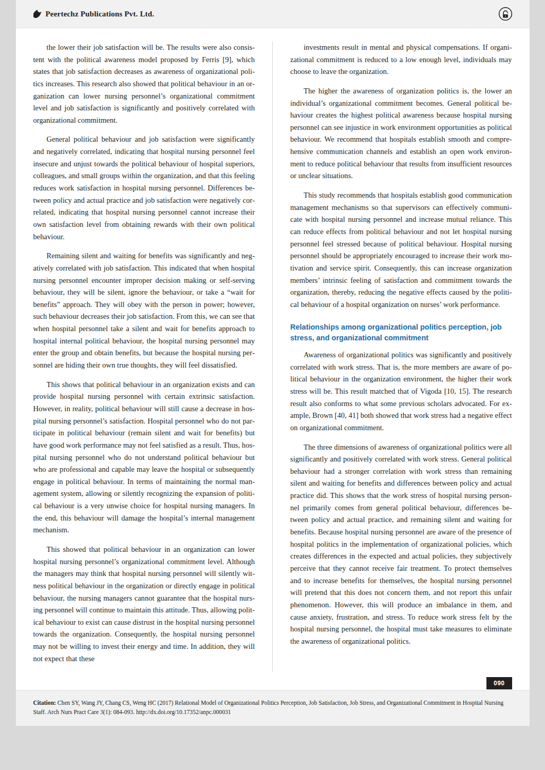Peertechz Publications Pvt. Ltd.
the lower their job satisfaction will be. The results were also consistent with the political awareness model proposed by Ferris [9], which states that job satisfaction decreases as awareness of organizational politics increases. This research also showed that political behaviour in an organization can lower nursing personnel’s organizational commitment level and job satisfaction is significantly and positively correlated with organizational commitment.
General political behaviour and job satisfaction were significantly and negatively correlated, indicating that hospital nursing personnel feel insecure and unjust towards the political behaviour of hospital superiors, colleagues, and small groups within the organization, and that this feeling reduces work satisfaction in hospital nursing personnel. Differences between policy and actual practice and job satisfaction were negatively correlated, indicating that hospital nursing personnel cannot increase their own satisfaction level from obtaining rewards with their own political behaviour.
Remaining silent and waiting for benefits was significantly and negatively correlated with job satisfaction. This indicated that when hospital nursing personnel encounter improper decision making or self-serving behaviour, they will be silent, ignore the behaviour, or take a “wait for benefits” approach. They will obey with the person in power; however, such behaviour decreases their job satisfaction. From this, we can see that when hospital personnel take a silent and wait for benefits approach to hospital internal political behaviour, the hospital nursing personnel may enter the group and obtain benefits, but because the hospital nursing personnel are hiding their own true thoughts, they will feel dissatisfied.
This shows that political behaviour in an organization exists and can provide hospital nursing personnel with certain extrinsic satisfaction. However, in reality, political behaviour will still cause a decrease in hospital nursing personnel’s satisfaction. Hospital personnel who do not participate in political behaviour (remain silent and wait for benefits) but have good work performance may not feel satisfied as a result. Thus, hospital nursing personnel who do not understand political behaviour but who are professional and capable may leave the hospital or subsequently engage in political behaviour. In terms of maintaining the normal management system, allowing or silently recognizing the expansion of political behaviour is a very unwise choice for hospital nursing managers. In the end, this behaviour will damage the hospital’s internal management mechanism.
This showed that political behaviour in an organization can lower hospital nursing personnel’s organizational commitment level. Although the managers may think that hospital nursing personnel will silently witness political behaviour in the organization or directly engage in political behaviour, the nursing managers cannot guarantee that the hospital nursing personnel will continue to maintain this attitude. Thus, allowing political behaviour to exist can cause distrust in the hospital nursing personnel towards the organization. Consequently, the hospital nursing personnel may not be willing to invest their energy and time. In addition, they will not expect that these
investments result in mental and physical compensations. If organizational commitment is reduced to a low enough level, individuals may choose to leave the organization.
The higher the awareness of organization politics is, the lower an individual’s organizational commitment becomes. General political behaviour creates the highest political awareness because hospital nursing personnel can see injustice in work environment opportunities as political behaviour. We recommend that hospitals establish smooth and comprehensive communication channels and establish an open work environment to reduce political behaviour that results from insufficient resources or unclear situations.
This study recommends that hospitals establish good communication management mechanisms so that supervisors can effectively communicate with hospital nursing personnel and increase mutual reliance. This can reduce effects from political behaviour and not let hospital nursing personnel feel stressed because of political behaviour. Hospital nursing personnel should be appropriately encouraged to increase their work motivation and service spirit. Consequently, this can increase organization members’ intrinsic feeling of satisfaction and commitment towards the organization, thereby, reducing the negative effects caused by the political behaviour of a hospital organization on nurses’ work performance.
Relationships among organizational politics perception, job stress, and organizational commitment
Awareness of organizational politics was significantly and positively correlated with work stress. That is, the more members are aware of political behaviour in the organization environment, the higher their work stress will be. This result matched that of Vigoda [10, 15]. The research result also conforms to what some previous scholars advocated. For example, Brown [40, 41] both showed that work stress had a negative effect on organizational commitment.
The three dimensions of awareness of organizational politics were all significantly and positively correlated with work stress. General political behaviour had a stronger correlation with work stress than remaining silent and waiting for benefits and differences between policy and actual practice did. This shows that the work stress of hospital nursing personnel primarily comes from general political behaviour, differences between policy and actual practice, and remaining silent and waiting for benefits. Because hospital nursing personnel are aware of the presence of hospital politics in the implementation of organizational policies, which creates differences in the expected and actual policies, they subjectively perceive that they cannot receive fair treatment. To protect themselves and to increase benefits for themselves, the hospital nursing personnel will pretend that this does not concern them, and not report this unfair phenomenon. However, this will produce an imbalance in them, and cause anxiety, frustration, and stress. To reduce work stress felt by the hospital nursing personnel, the hospital must take measures to eliminate the awareness of organizational politics.
090
Citation: Chen SY, Wang JY, Chang CS, Weng HC (2017) Relational Model of Organizational Politics Perception, Job Satisfaction, Job Stress, and Organizational Commitment in Hospital Nursing Staff. Arch Nurs Pract Care 3(1): 084-093. http://dx.doi.org/10.17352/anpc.000031